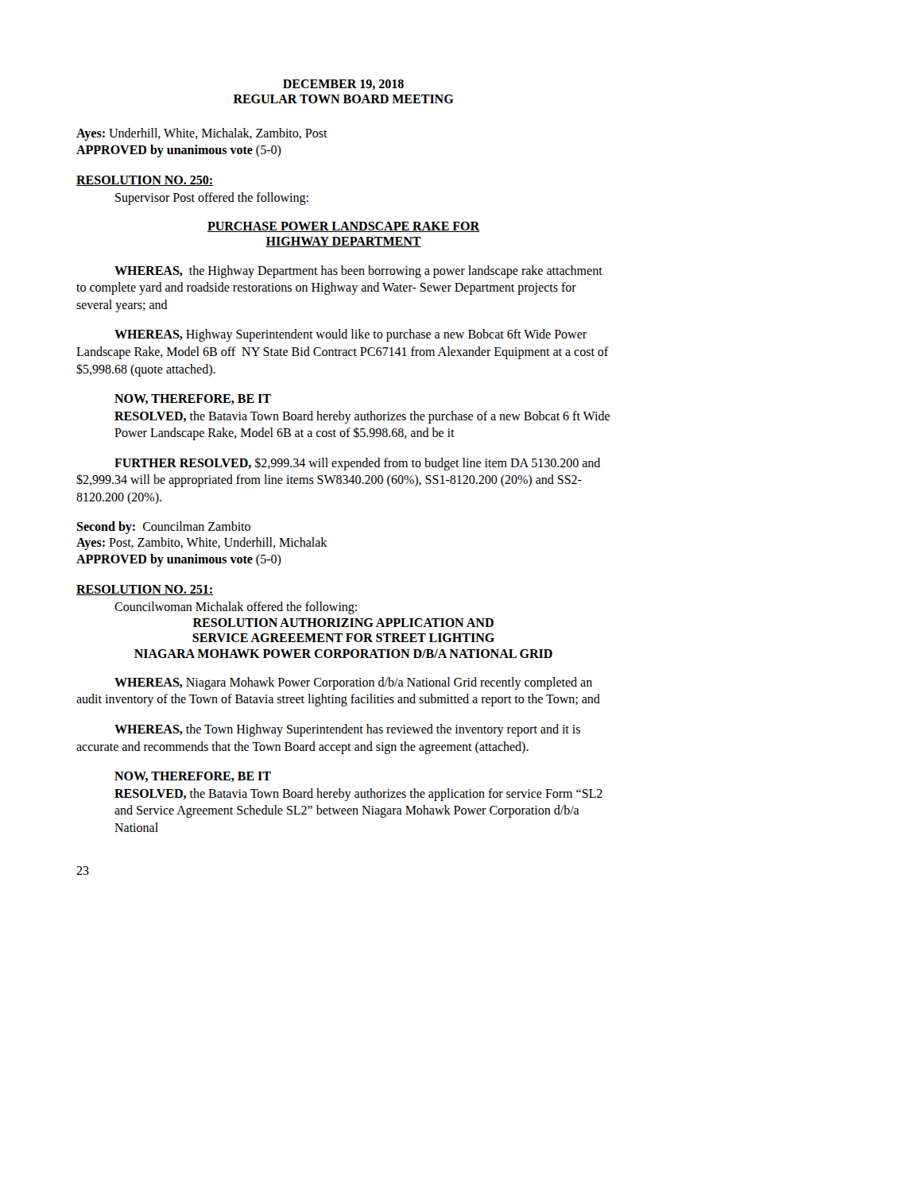DECEMBER 19, 2018
REGULAR TOWN BOARD MEETING
Ayes: Underhill, White, Michalak, Zambito, Post
APPROVED by unanimous vote (5-0)
RESOLUTION NO. 250:
Supervisor Post offered the following:
PURCHASE POWER LANDSCAPE RAKE FOR
HIGHWAY DEPARTMENT
WHEREAS, the Highway Department has been borrowing a power landscape rake attachment to complete yard and roadside restorations on Highway and Water- Sewer Department projects for several years; and
WHEREAS, Highway Superintendent would like to purchase a new Bobcat 6ft Wide Power Landscape Rake, Model 6B off NY State Bid Contract PC67141 from Alexander Equipment at a cost of $5,998.68 (quote attached).
NOW, THEREFORE, BE IT
RESOLVED, the Batavia Town Board hereby authorizes the purchase of a new Bobcat 6 ft Wide Power Landscape Rake, Model 6B at a cost of $5.998.68, and be it
FURTHER RESOLVED, $2,999.34 will expended from to budget line item DA 5130.200 and $2,999.34 will be appropriated from line items SW8340.200 (60%), SS1-8120.200 (20%) and SS2-8120.200 (20%).
Second by: Councilman Zambito
Ayes: Post, Zambito, White, Underhill, Michalak
APPROVED by unanimous vote (5-0)
RESOLUTION NO. 251:
Councilwoman Michalak offered the following:
RESOLUTION AUTHORIZING APPLICATION AND
SERVICE AGREEEMENT FOR STREET LIGHTING
NIAGARA MOHAWK POWER CORPORATION D/B/A NATIONAL GRID
WHEREAS, Niagara Mohawk Power Corporation d/b/a National Grid recently completed an audit inventory of the Town of Batavia street lighting facilities and submitted a report to the Town; and
WHEREAS, the Town Highway Superintendent has reviewed the inventory report and it is accurate and recommends that the Town Board accept and sign the agreement (attached).
NOW, THEREFORE, BE IT
RESOLVED, the Batavia Town Board hereby authorizes the application for service Form “SL2 and Service Agreement Schedule SL2” between Niagara Mohawk Power Corporation d/b/a National
23